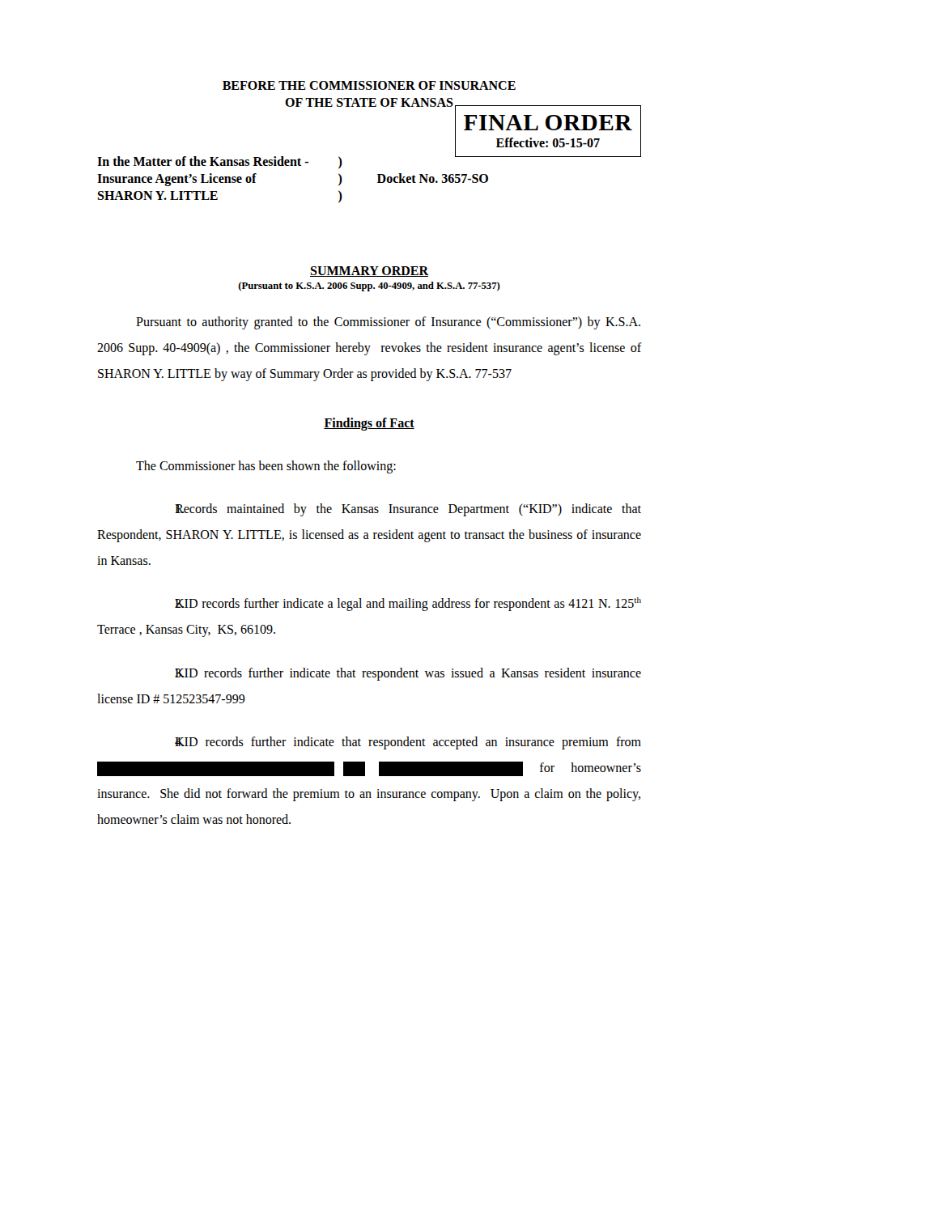BEFORE THE COMMISSIONER OF INSURANCE
OF THE STATE OF KANSAS
FINAL ORDER
Effective: 05-15-07
| In the Matter of the Kansas Resident - | ) | |
| Insurance Agent’s License of | ) | Docket No. 3657-SO |
| SHARON Y. LITTLE | ) | |
SUMMARY ORDER (Pursuant to K.S.A. 2006 Supp. 40-4909, and K.S.A. 77-537)
Pursuant to authority granted to the Commissioner of Insurance (“Commissioner”) by K.S.A. 2006 Supp. 40-4909(a) , the Commissioner hereby revokes the resident insurance agent’s license of SHARON Y. LITTLE by way of Summary Order as provided by K.S.A. 77-537
Findings of Fact
The Commissioner has been shown the following:
1. Records maintained by the Kansas Insurance Department (“KID”) indicate that Respondent, SHARON Y. LITTLE, is licensed as a resident agent to transact the business of insurance in Kansas.
2. KID records further indicate a legal and mailing address for respondent as 4121 N. 125th Terrace , Kansas City, KS, 66109.
3. KID records further indicate that respondent was issued a Kansas resident insurance license ID # 512523547-999
4. KID records further indicate that respondent accepted an insurance premium from for homeowner’s insurance. She did not forward the premium to an insurance company. Upon a claim on the policy, homeowner’s claim was not honored.